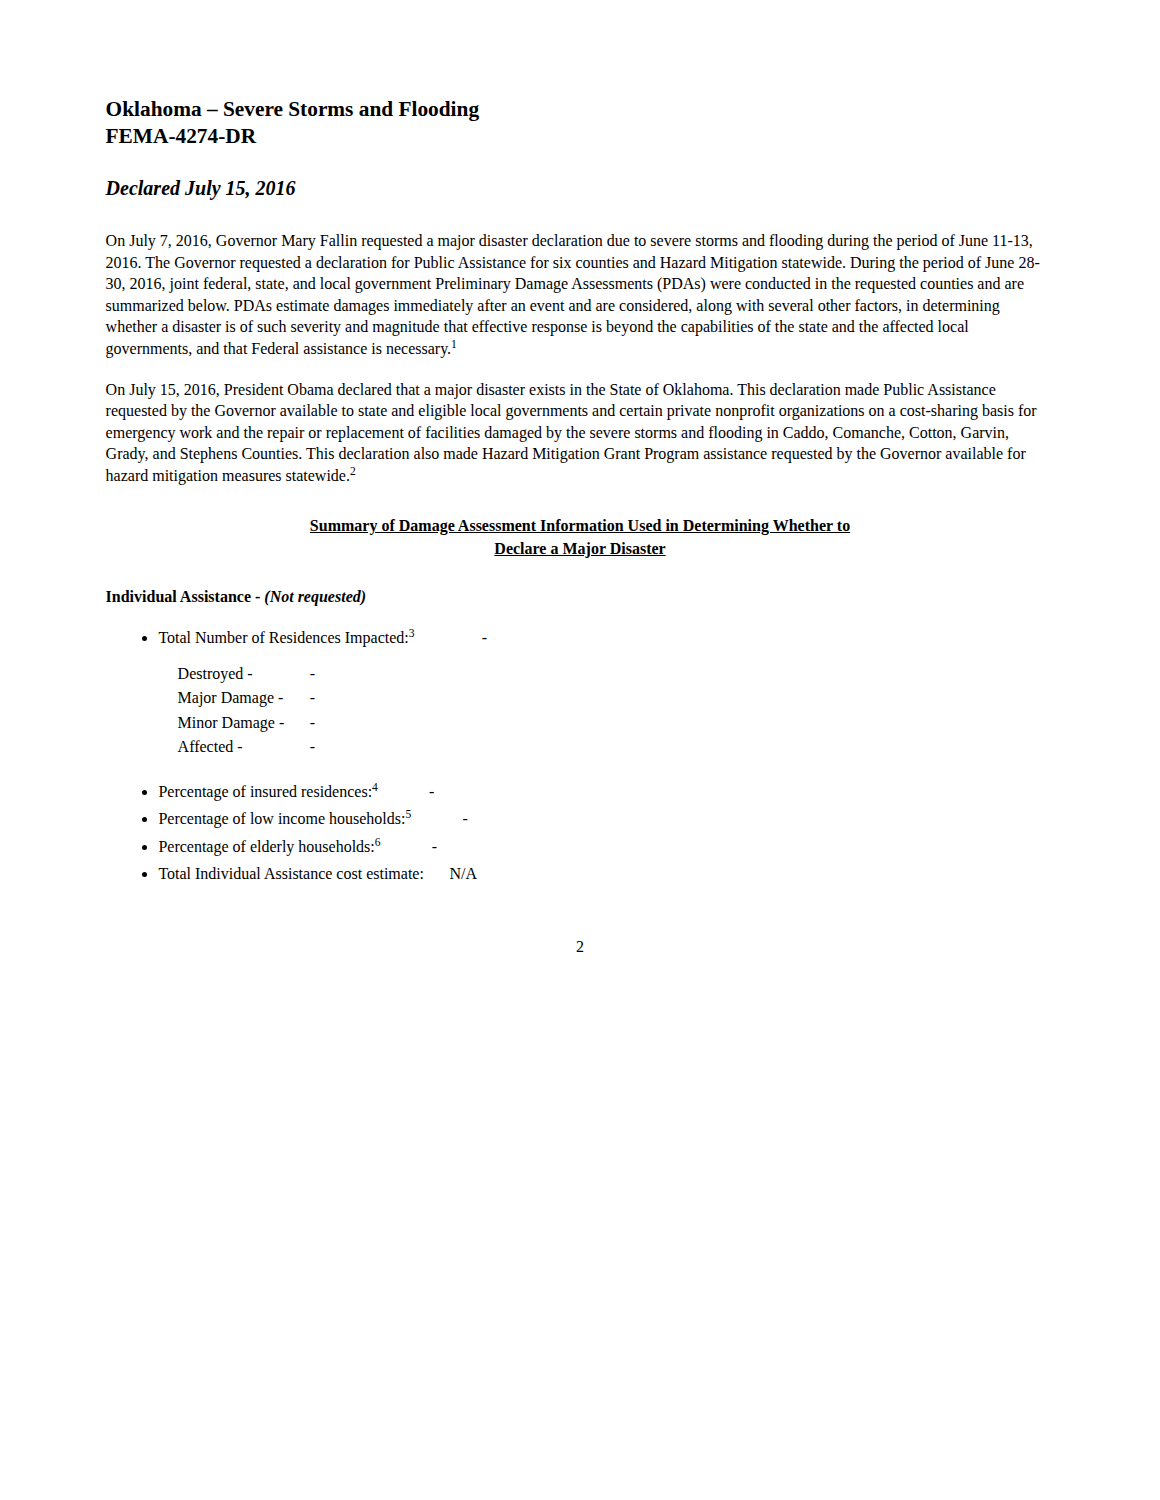Oklahoma – Severe Storms and Flooding
FEMA-4274-DR
Declared July 15, 2016
On July 7, 2016, Governor Mary Fallin requested a major disaster declaration due to severe storms and flooding during the period of June 11-13, 2016. The Governor requested a declaration for Public Assistance for six counties and Hazard Mitigation statewide. During the period of June 28-30, 2016, joint federal, state, and local government Preliminary Damage Assessments (PDAs) were conducted in the requested counties and are summarized below. PDAs estimate damages immediately after an event and are considered, along with several other factors, in determining whether a disaster is of such severity and magnitude that effective response is beyond the capabilities of the state and the affected local governments, and that Federal assistance is necessary.1
On July 15, 2016, President Obama declared that a major disaster exists in the State of Oklahoma. This declaration made Public Assistance requested by the Governor available to state and eligible local governments and certain private nonprofit organizations on a cost-sharing basis for emergency work and the repair or replacement of facilities damaged by the severe storms and flooding in Caddo, Comanche, Cotton, Garvin, Grady, and Stephens Counties. This declaration also made Hazard Mitigation Grant Program assistance requested by the Governor available for hazard mitigation measures statewide.2
Summary of Damage Assessment Information Used in Determining Whether to
Declare a Major Disaster
Individual Assistance - (Not requested)
Total Number of Residences Impacted:3-
| Destroyed - | - |
| Major Damage - | - |
| Minor Damage - | - |
| Affected - | - |
Percentage of insured residences:4-
Percentage of low income households:5-
Percentage of elderly households:6-
Total Individual Assistance cost estimate:N/A
2